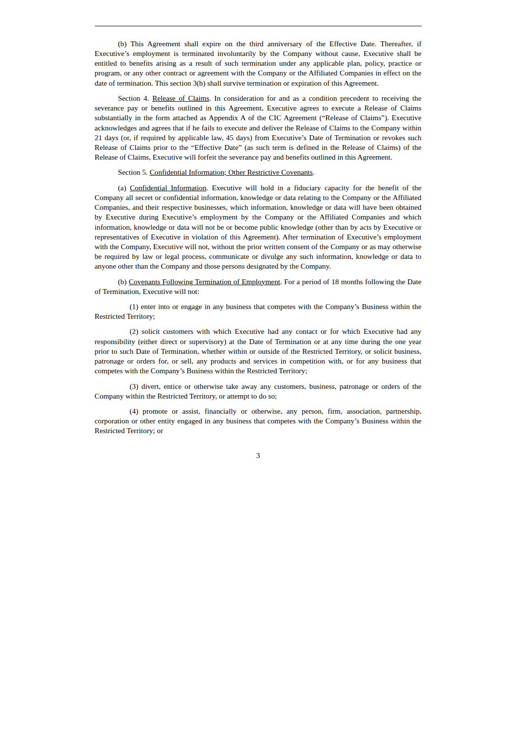(b) This Agreement shall expire on the third anniversary of the Effective Date. Thereafter, if Executive’s employment is terminated involuntarily by the Company without cause, Executive shall be entitled to benefits arising as a result of such termination under any applicable plan, policy, practice or program, or any other contract or agreement with the Company or the Affiliated Companies in effect on the date of termination. This section 3(b) shall survive termination or expiration of this Agreement.
Section 4. Release of Claims. In consideration for and as a condition precedent to receiving the severance pay or benefits outlined in this Agreement, Executive agrees to execute a Release of Claims substantially in the form attached as Appendix A of the CIC Agreement (“Release of Claims”). Executive acknowledges and agrees that if he fails to execute and deliver the Release of Claims to the Company within 21 days (or, if required by applicable law, 45 days) from Executive’s Date of Termination or revokes such Release of Claims prior to the “Effective Date” (as such term is defined in the Release of Claims) of the Release of Claims, Executive will forfeit the severance pay and benefits outlined in this Agreement.
Section 5. Confidential Information; Other Restrictive Covenants.
(a) Confidential Information. Executive will hold in a fiduciary capacity for the benefit of the Company all secret or confidential information, knowledge or data relating to the Company or the Affiliated Companies, and their respective businesses, which information, knowledge or data will have been obtained by Executive during Executive’s employment by the Company or the Affiliated Companies and which information, knowledge or data will not be or become public knowledge (other than by acts by Executive or representatives of Executive in violation of this Agreement). After termination of Executive’s employment with the Company, Executive will not, without the prior written consent of the Company or as may otherwise be required by law or legal process, communicate or divulge any such information, knowledge or data to anyone other than the Company and those persons designated by the Company.
(b) Covenants Following Termination of Employment. For a period of 18 months following the Date of Termination, Executive will not:
(1) enter into or engage in any business that competes with the Company’s Business within the Restricted Territory;
(2) solicit customers with which Executive had any contact or for which Executive had any responsibility (either direct or supervisory) at the Date of Termination or at any time during the one year prior to such Date of Termination, whether within or outside of the Restricted Territory, or solicit business, patronage or orders for, or sell, any products and services in competition with, or for any business that competes with the Company’s Business within the Restricted Territory;
(3) divert, entice or otherwise take away any customers, business, patronage or orders of the Company within the Restricted Territory, or attempt to do so;
(4) promote or assist, financially or otherwise, any person, firm, association, partnership, corporation or other entity engaged in any business that competes with the Company’s Business within the Restricted Territory; or
3